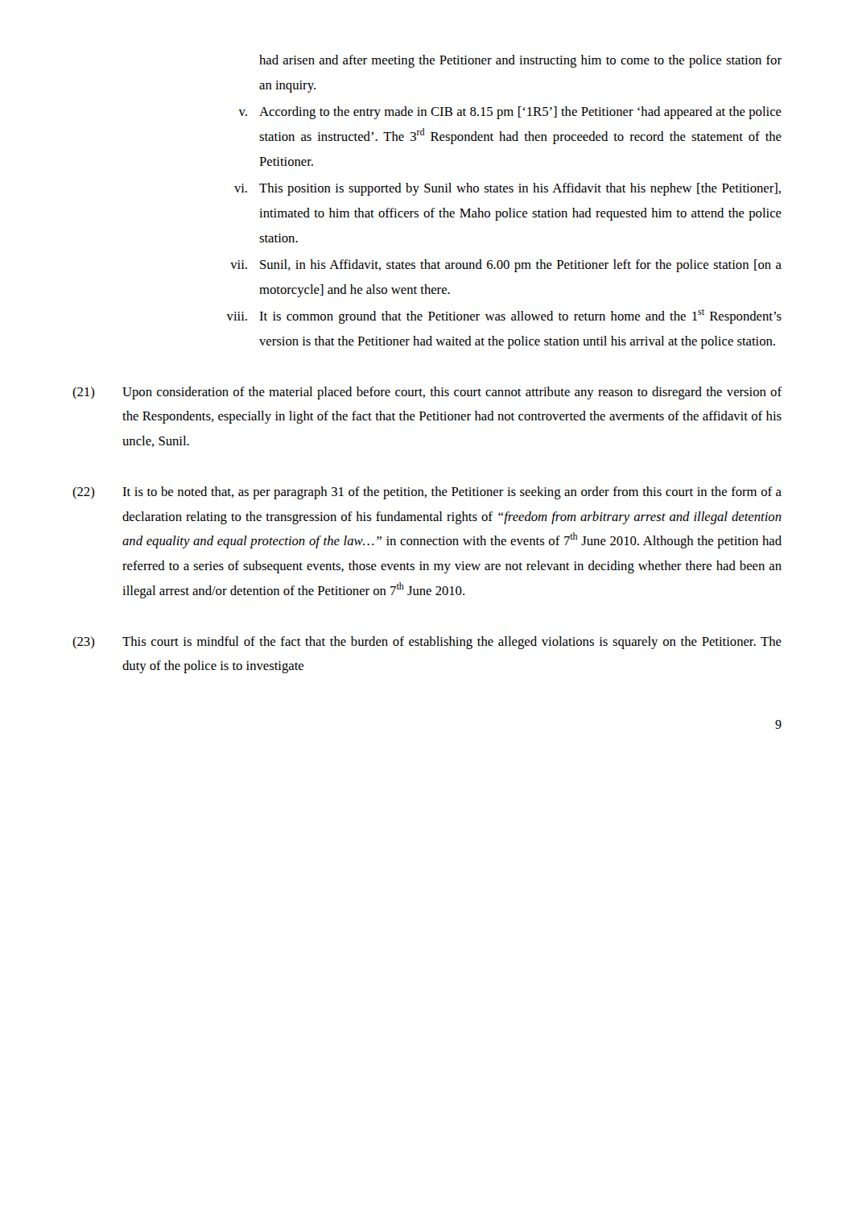had arisen and after meeting the Petitioner and instructing him to come to the police station for an inquiry.
v. According to the entry made in CIB at 8.15 pm [‘1R5’] the Petitioner ‘had appeared at the police station as instructed’. The 3rd Respondent had then proceeded to record the statement of the Petitioner.
vi. This position is supported by Sunil who states in his Affidavit that his nephew [the Petitioner], intimated to him that officers of the Maho police station had requested him to attend the police station.
vii. Sunil, in his Affidavit, states that around 6.00 pm the Petitioner left for the police station [on a motorcycle] and he also went there.
viii. It is common ground that the Petitioner was allowed to return home and the 1st Respondent’s version is that the Petitioner had waited at the police station until his arrival at the police station.
(21)
Upon consideration of the material placed before court, this court cannot attribute any reason to disregard the version of the Respondents, especially in light of the fact that the Petitioner had not controverted the averments of the affidavit of his uncle, Sunil.
(22)
It is to be noted that, as per paragraph 31 of the petition, the Petitioner is seeking an order from this court in the form of a declaration relating to the transgression of his fundamental rights of “freedom from arbitrary arrest and illegal detention and equality and equal protection of the law…” in connection with the events of 7th June 2010. Although the petition had referred to a series of subsequent events, those events in my view are not relevant in deciding whether there had been an illegal arrest and/or detention of the Petitioner on 7th June 2010.
(23)
This court is mindful of the fact that the burden of establishing the alleged violations is squarely on the Petitioner. The duty of the police is to investigate
9